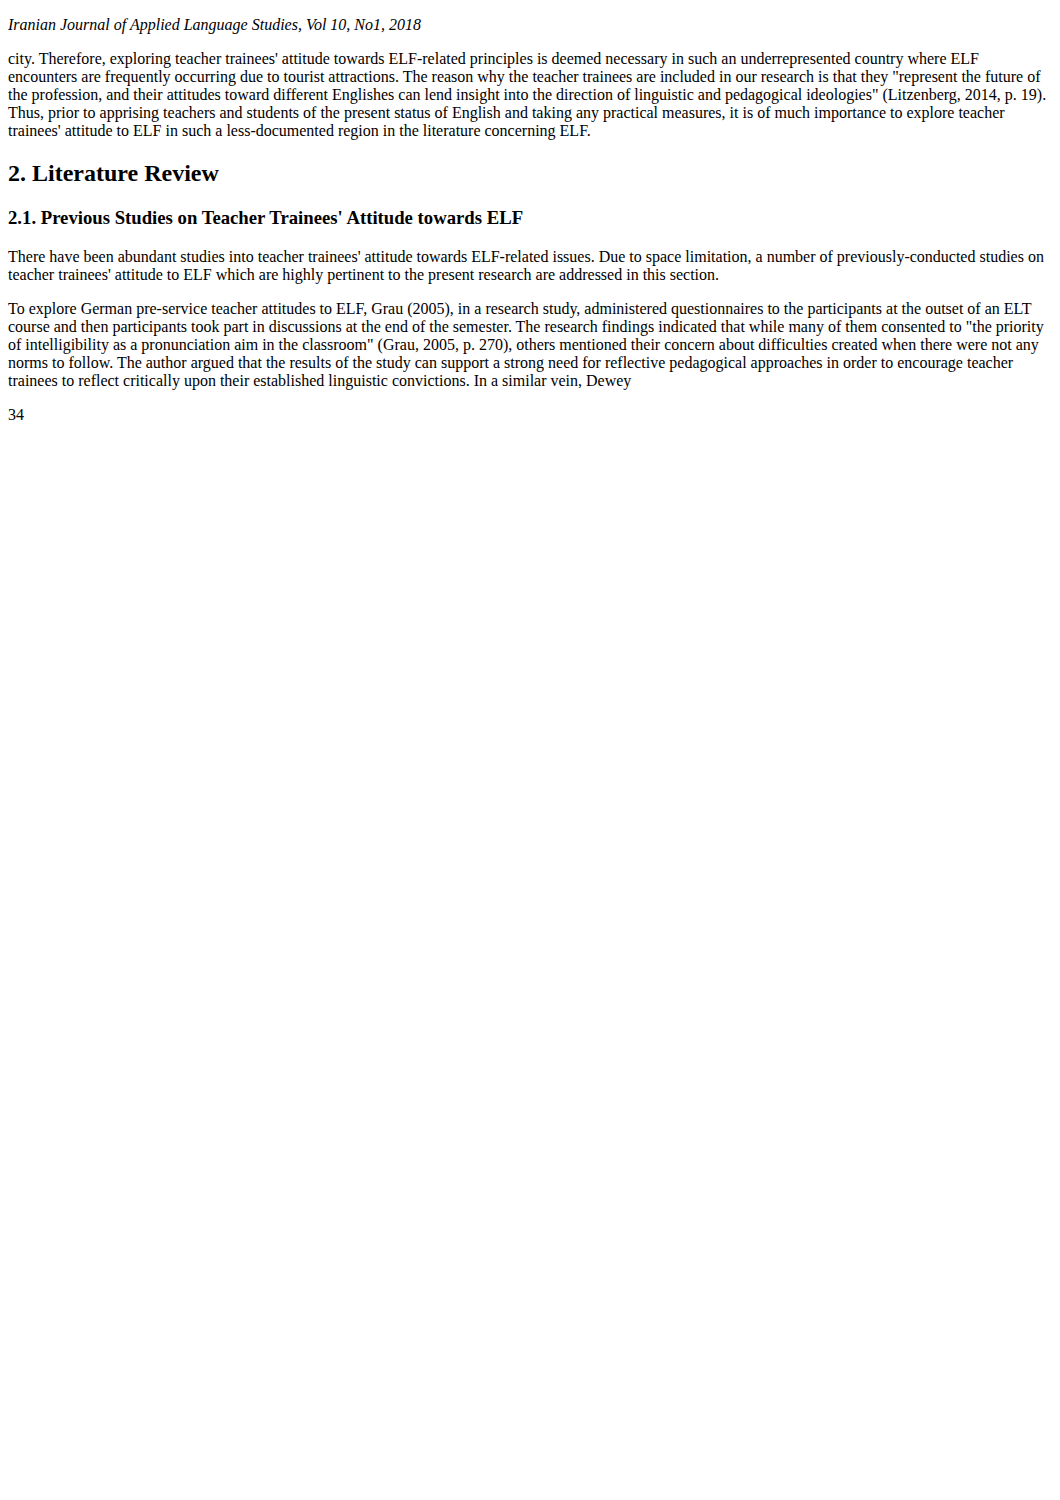Iranian Journal of Applied Language Studies, Vol 10, No1, 2018
city. Therefore, exploring teacher trainees' attitude towards ELF-related principles is deemed necessary in such an underrepresented country where ELF encounters are frequently occurring due to tourist attractions. The reason why the teacher trainees are included in our research is that they "represent the future of the profession, and their attitudes toward different Englishes can lend insight into the direction of linguistic and pedagogical ideologies" (Litzenberg, 2014, p. 19). Thus, prior to apprising teachers and students of the present status of English and taking any practical measures, it is of much importance to explore teacher trainees' attitude to ELF in such a less-documented region in the literature concerning ELF.
2. Literature Review
2.1. Previous Studies on Teacher Trainees' Attitude towards ELF
There have been abundant studies into teacher trainees' attitude towards ELF-related issues. Due to space limitation, a number of previously-conducted studies on teacher trainees' attitude to ELF which are highly pertinent to the present research are addressed in this section.
To explore German pre-service teacher attitudes to ELF, Grau (2005), in a research study, administered questionnaires to the participants at the outset of an ELT course and then participants took part in discussions at the end of the semester. The research findings indicated that while many of them consented to "the priority of intelligibility as a pronunciation aim in the classroom" (Grau, 2005, p. 270), others mentioned their concern about difficulties created when there were not any norms to follow. The author argued that the results of the study can support a strong need for reflective pedagogical approaches in order to encourage teacher trainees to reflect critically upon their established linguistic convictions. In a similar vein, Dewey
34